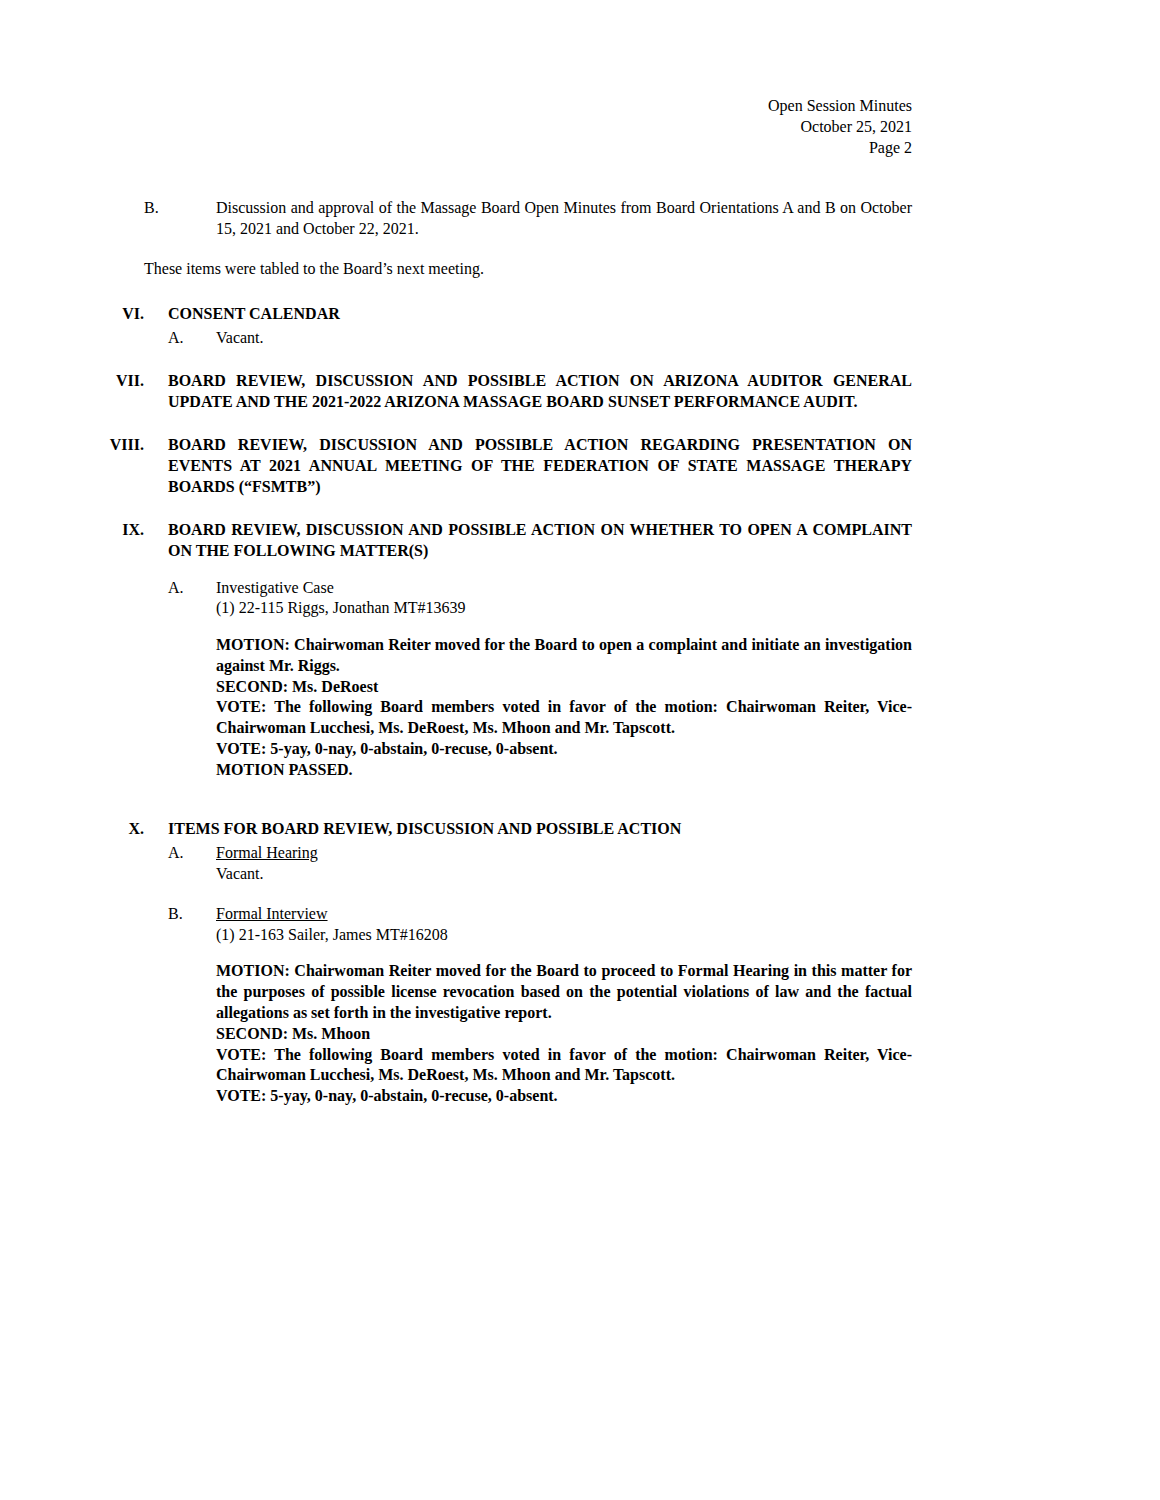Open Session Minutes
October 25, 2021
Page 2
B.
Discussion and approval of the Massage Board Open Minutes from Board Orientations A and B on October 15, 2021 and October 22, 2021.
These items were tabled to the Board’s next meeting.
VI.
CONSENT CALENDAR
A.
Vacant.
VII.
BOARD REVIEW, DISCUSSION AND POSSIBLE ACTION ON ARIZONA AUDITOR GENERAL UPDATE AND THE 2021-2022 ARIZONA MASSAGE BOARD SUNSET PERFORMANCE AUDIT.
VIII.
BOARD REVIEW, DISCUSSION AND POSSIBLE ACTION REGARDING PRESENTATION ON EVENTS AT 2021 ANNUAL MEETING OF THE FEDERATION OF STATE MASSAGE THERAPY BOARDS (“FSMTB”)
IX.
BOARD REVIEW, DISCUSSION AND POSSIBLE ACTION ON WHETHER TO OPEN A COMPLAINT ON THE FOLLOWING MATTER(S)
A.
Investigative Case
(1) 22-115 Riggs, Jonathan MT#13639
MOTION: Chairwoman Reiter moved for the Board to open a complaint and initiate an investigation against Mr. Riggs.
SECOND: Ms. DeRoest
VOTE: The following Board members voted in favor of the motion: Chairwoman Reiter, Vice-Chairwoman Lucchesi, Ms. DeRoest, Ms. Mhoon and Mr. Tapscott.
VOTE: 5-yay, 0-nay, 0-abstain, 0-recuse, 0-absent.
MOTION PASSED.
X.
ITEMS FOR BOARD REVIEW, DISCUSSION AND POSSIBLE ACTION
A.
Formal Hearing
Vacant.
B.
Formal Interview
(1) 21-163 Sailer, James MT#16208
MOTION: Chairwoman Reiter moved for the Board to proceed to Formal Hearing in this matter for the purposes of possible license revocation based on the potential violations of law and the factual allegations as set forth in the investigative report.
SECOND: Ms. Mhoon
VOTE: The following Board members voted in favor of the motion: Chairwoman Reiter, Vice-Chairwoman Lucchesi, Ms. DeRoest, Ms. Mhoon and Mr. Tapscott.
VOTE: 5-yay, 0-nay, 0-abstain, 0-recuse, 0-absent.